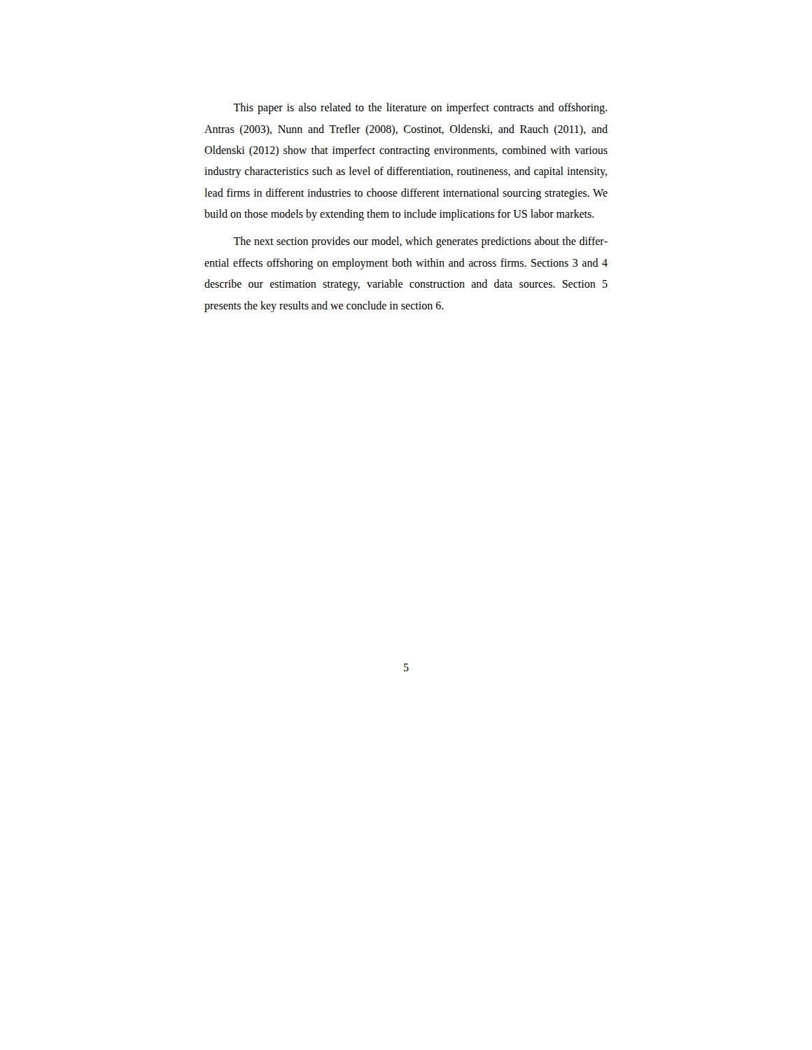This paper is also related to the literature on imperfect contracts and offshoring. Antras (2003), Nunn and Trefler (2008), Costinot, Oldenski, and Rauch (2011), and Oldenski (2012) show that imperfect contracting environments, combined with various industry characteristics such as level of differentiation, routineness, and capital intensity, lead firms in different industries to choose different international sourcing strategies. We build on those models by extending them to include implications for US labor markets.
The next section provides our model, which generates predictions about the differential effects offshoring on employment both within and across firms. Sections 3 and 4 describe our estimation strategy, variable construction and data sources. Section 5 presents the key results and we conclude in section 6.
5